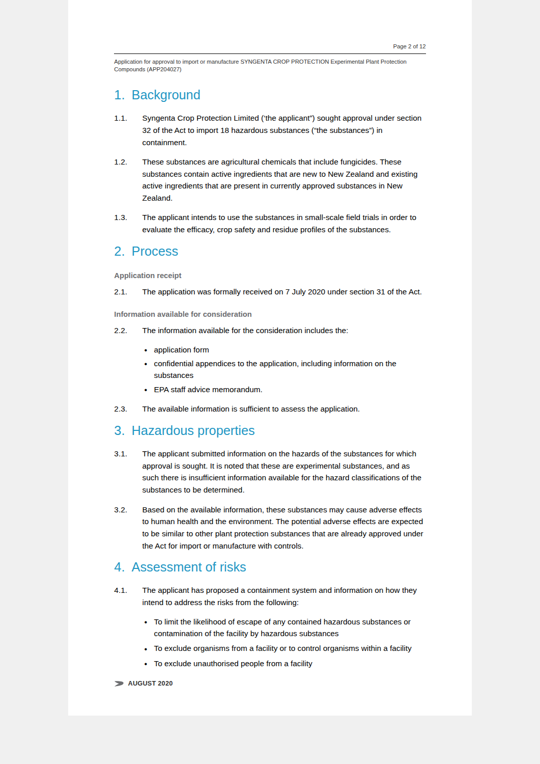Page 2 of 12
Application for approval to import or manufacture SYNGENTA CROP PROTECTION Experimental Plant Protection Compounds (APP204027)
1. Background
1.1.
Syngenta Crop Protection Limited (‘the applicant”) sought approval under section 32 of the Act to import 18 hazardous substances (“the substances”) in containment.
1.2.
These substances are agricultural chemicals that include fungicides. These substances contain active ingredients that are new to New Zealand and existing active ingredients that are present in currently approved substances in New Zealand.
1.3.
The applicant intends to use the substances in small-scale field trials in order to evaluate the efficacy, crop safety and residue profiles of the substances.
2. Process
Application receipt
2.1.
The application was formally received on 7 July 2020 under section 31 of the Act.
Information available for consideration
2.2.
The information available for the consideration includes the:
application form
confidential appendices to the application, including information on the substances
EPA staff advice memorandum.
2.3.
The available information is sufficient to assess the application.
3. Hazardous properties
3.1.
The applicant submitted information on the hazards of the substances for which approval is sought. It is noted that these are experimental substances, and as such there is insufficient information available for the hazard classifications of the substances to be determined.
3.2.
Based on the available information, these substances may cause adverse effects to human health and the environment. The potential adverse effects are expected to be similar to other plant protection substances that are already approved under the Act for import or manufacture with controls.
4. Assessment of risks
4.1.
The applicant has proposed a containment system and information on how they intend to address the risks from the following:
To limit the likelihood of escape of any contained hazardous substances or contamination of the facility by hazardous substances
To exclude organisms from a facility or to control organisms within a facility
To exclude unauthorised people from a facility
AUGUST 2020